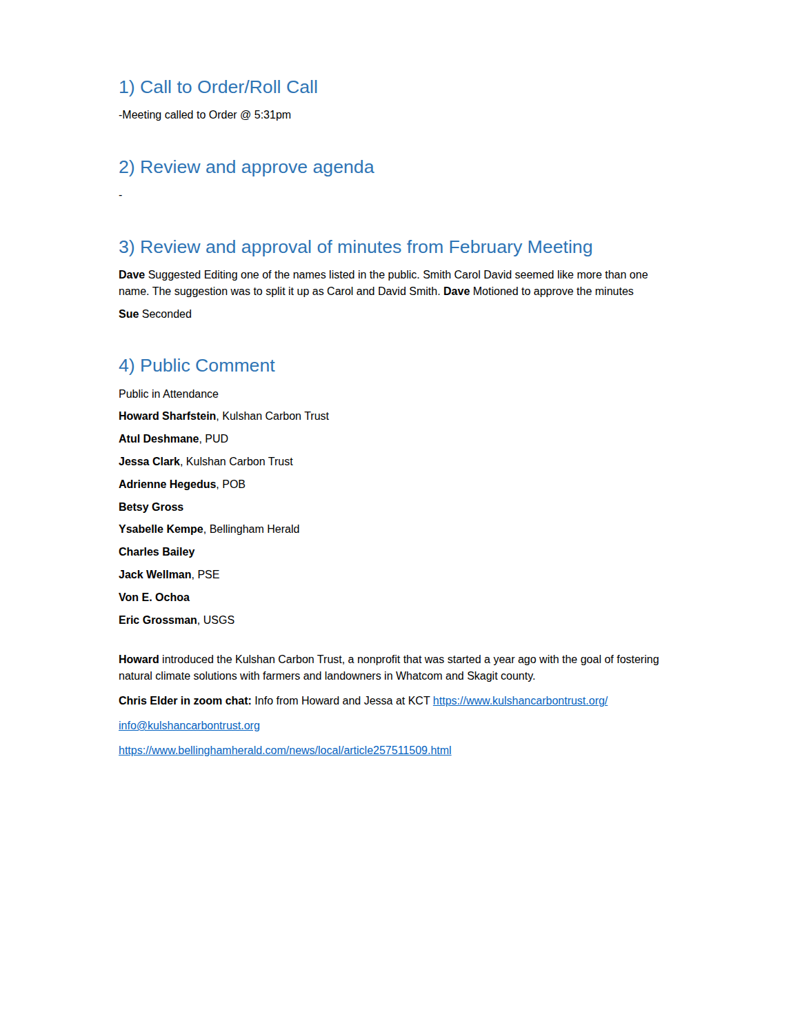1) Call to Order/Roll Call
-Meeting called to Order @ 5:31pm
2) Review and approve agenda
-
3) Review and approval of minutes from February Meeting
Dave Suggested Editing one of the names listed in the public. Smith Carol David seemed like more than one name. The suggestion was to split it up as Carol and David Smith. Dave Motioned to approve the minutes
Sue Seconded
4) Public Comment
Public in Attendance
Howard Sharfstein, Kulshan Carbon Trust
Atul Deshmane, PUD
Jessa Clark, Kulshan Carbon Trust
Adrienne Hegedus, POB
Betsy Gross
Ysabelle Kempe, Bellingham Herald
Charles Bailey
Jack Wellman, PSE
Von E. Ochoa
Eric Grossman, USGS
Howard introduced the Kulshan Carbon Trust, a nonprofit that was started a year ago with the goal of fostering natural climate solutions with farmers and landowners in Whatcom and Skagit county.
Chris Elder in zoom chat: Info from Howard and Jessa at KCT https://www.kulshancarbontrust.org/
info@kulshancarbontrust.org
https://www.bellinghamherald.com/news/local/article257511509.html